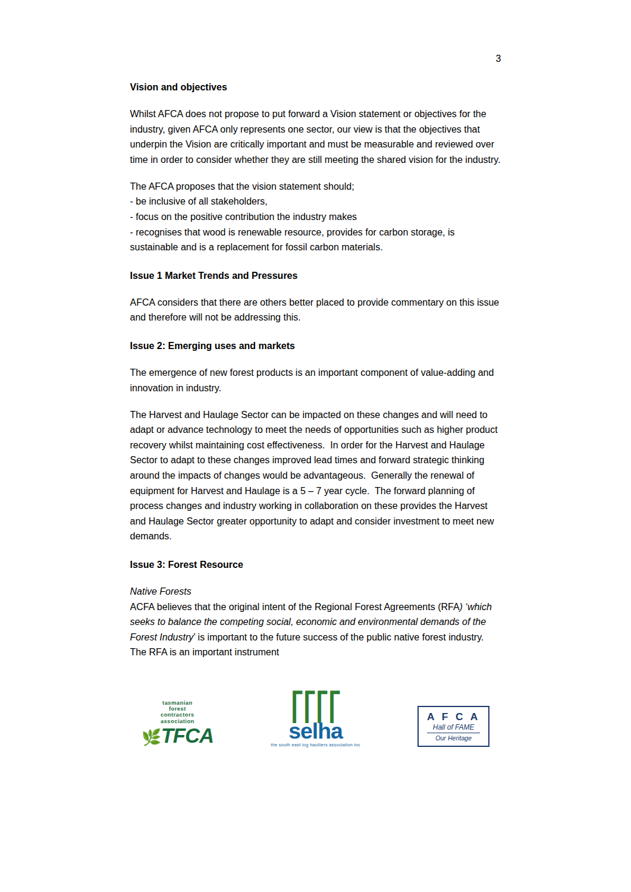3
Vision and objectives
Whilst AFCA does not propose to put forward a Vision statement or objectives for the industry, given AFCA only represents one sector, our view is that the objectives that underpin the Vision are critically important and must be measurable and reviewed over time in order to consider whether they are still meeting the shared vision for the industry.
The AFCA proposes that the vision statement should;
- be inclusive of all stakeholders,
- focus on the positive contribution the industry makes
- recognises that wood is renewable resource, provides for carbon storage, is sustainable and is a replacement for fossil carbon materials.
Issue 1 Market Trends and Pressures
AFCA considers that there are others better placed to provide commentary on this issue and therefore will not be addressing this.
Issue 2: Emerging uses and markets
The emergence of new forest products is an important component of value-adding and innovation in industry.
The Harvest and Haulage Sector can be impacted on these changes and will need to adapt or advance technology to meet the needs of opportunities such as higher product recovery whilst maintaining cost effectiveness. In order for the Harvest and Haulage Sector to adapt to these changes improved lead times and forward strategic thinking around the impacts of changes would be advantageous. Generally the renewal of equipment for Harvest and Haulage is a 5 – 7 year cycle. The forward planning of process changes and industry working in collaboration on these provides the Harvest and Haulage Sector greater opportunity to adapt and consider investment to meet new demands.
Issue 3: Forest Resource
Native Forests
ACFA believes that the original intent of the Regional Forest Agreements (RFA) ‘which seeks to balance the competing social, economic and environmental demands of the Forest Industry’ is important to the future success of the public native forest industry. The RFA is an important instrument
tasmanian
forest
contractors
association
🌿TFCA
⎡⎡⎡⎡
selha
the south east log haulliers association inc
A F C A
Hall of FAME
Our Heritage